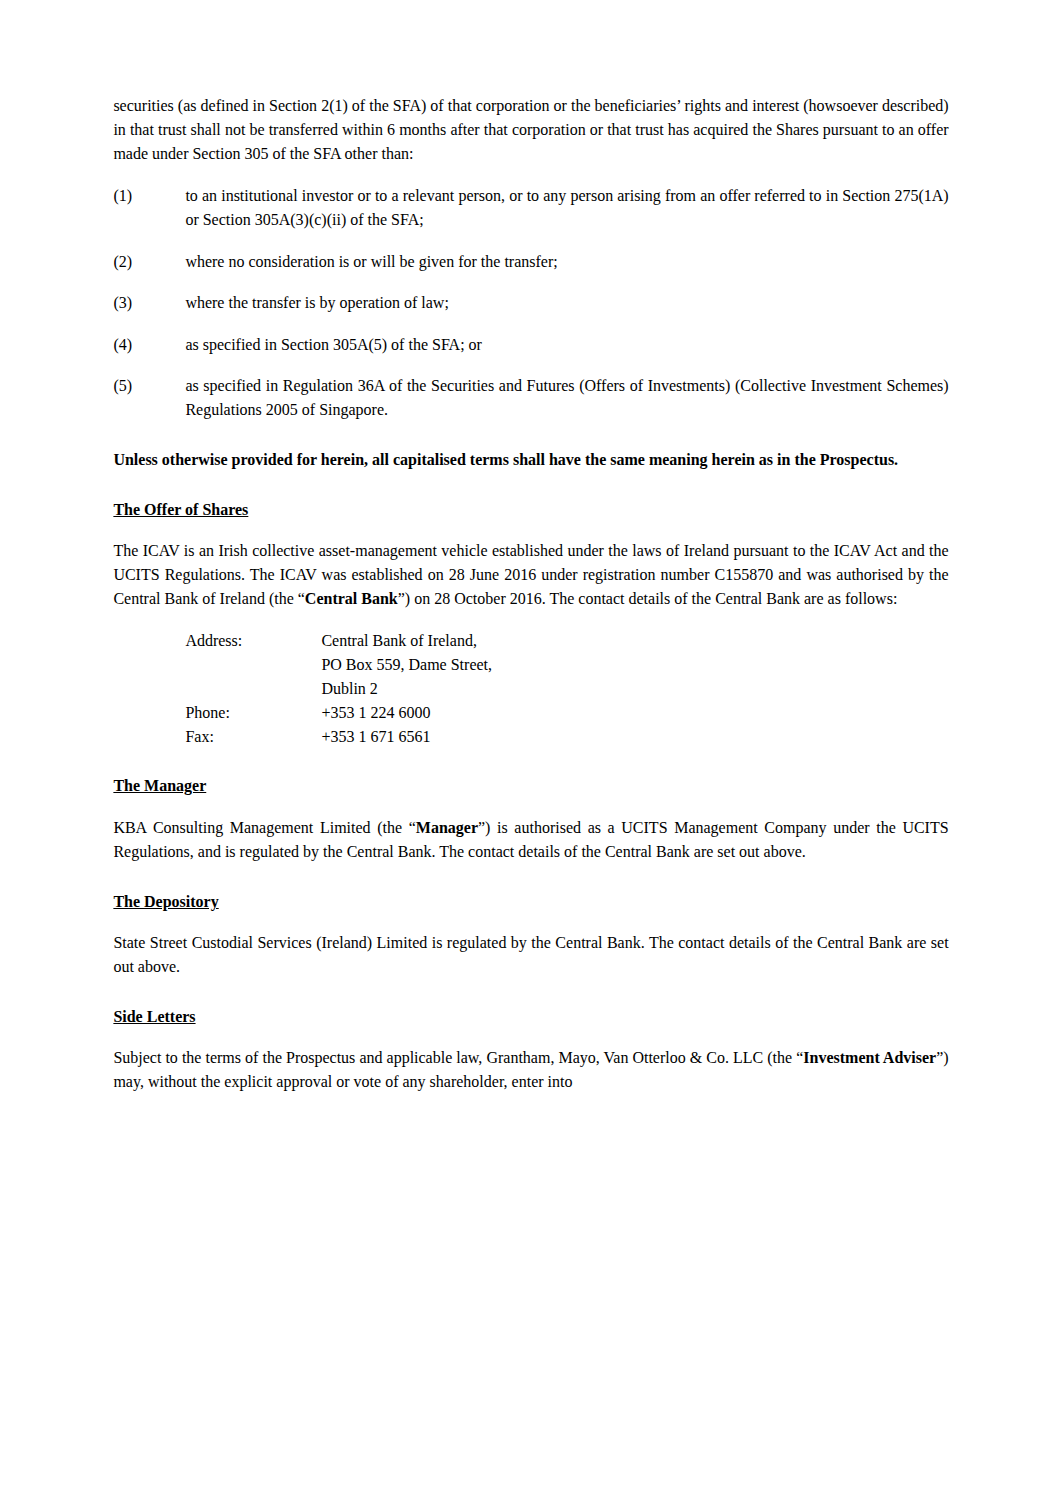securities (as defined in Section 2(1) of the SFA) of that corporation or the beneficiaries’ rights and interest (howsoever described) in that trust shall not be transferred within 6 months after that corporation or that trust has acquired the Shares pursuant to an offer made under Section 305 of the SFA other than:
(1)
to an institutional investor or to a relevant person, or to any person arising from an offer referred to in Section 275(1A) or Section 305A(3)(c)(ii) of the SFA;
(2)
where no consideration is or will be given for the transfer;
(3)
where the transfer is by operation of law;
(4)
as specified in Section 305A(5) of the SFA; or
(5)
as specified in Regulation 36A of the Securities and Futures (Offers of Investments) (Collective Investment Schemes) Regulations 2005 of Singapore.
Unless otherwise provided for herein, all capitalised terms shall have the same meaning herein as in the Prospectus.
The Offer of Shares
The ICAV is an Irish collective asset-management vehicle established under the laws of Ireland pursuant to the ICAV Act and the UCITS Regulations. The ICAV was established on 28 June 2016 under registration number C155870 and was authorised by the Central Bank of Ireland (the “Central Bank”) on 28 October 2016. The contact details of the Central Bank are as follows:
| Address: | Central Bank of Ireland, |
| | PO Box 559, Dame Street, |
| | Dublin 2 |
| Phone: | +353 1 224 6000 |
| Fax: | +353 1 671 6561 |
The Manager
KBA Consulting Management Limited (the “Manager”) is authorised as a UCITS Management Company under the UCITS Regulations, and is regulated by the Central Bank. The contact details of the Central Bank are set out above.
The Depository
State Street Custodial Services (Ireland) Limited is regulated by the Central Bank. The contact details of the Central Bank are set out above.
Side Letters
Subject to the terms of the Prospectus and applicable law, Grantham, Mayo, Van Otterloo & Co. LLC (the “Investment Adviser”) may, without the explicit approval or vote of any shareholder, enter into